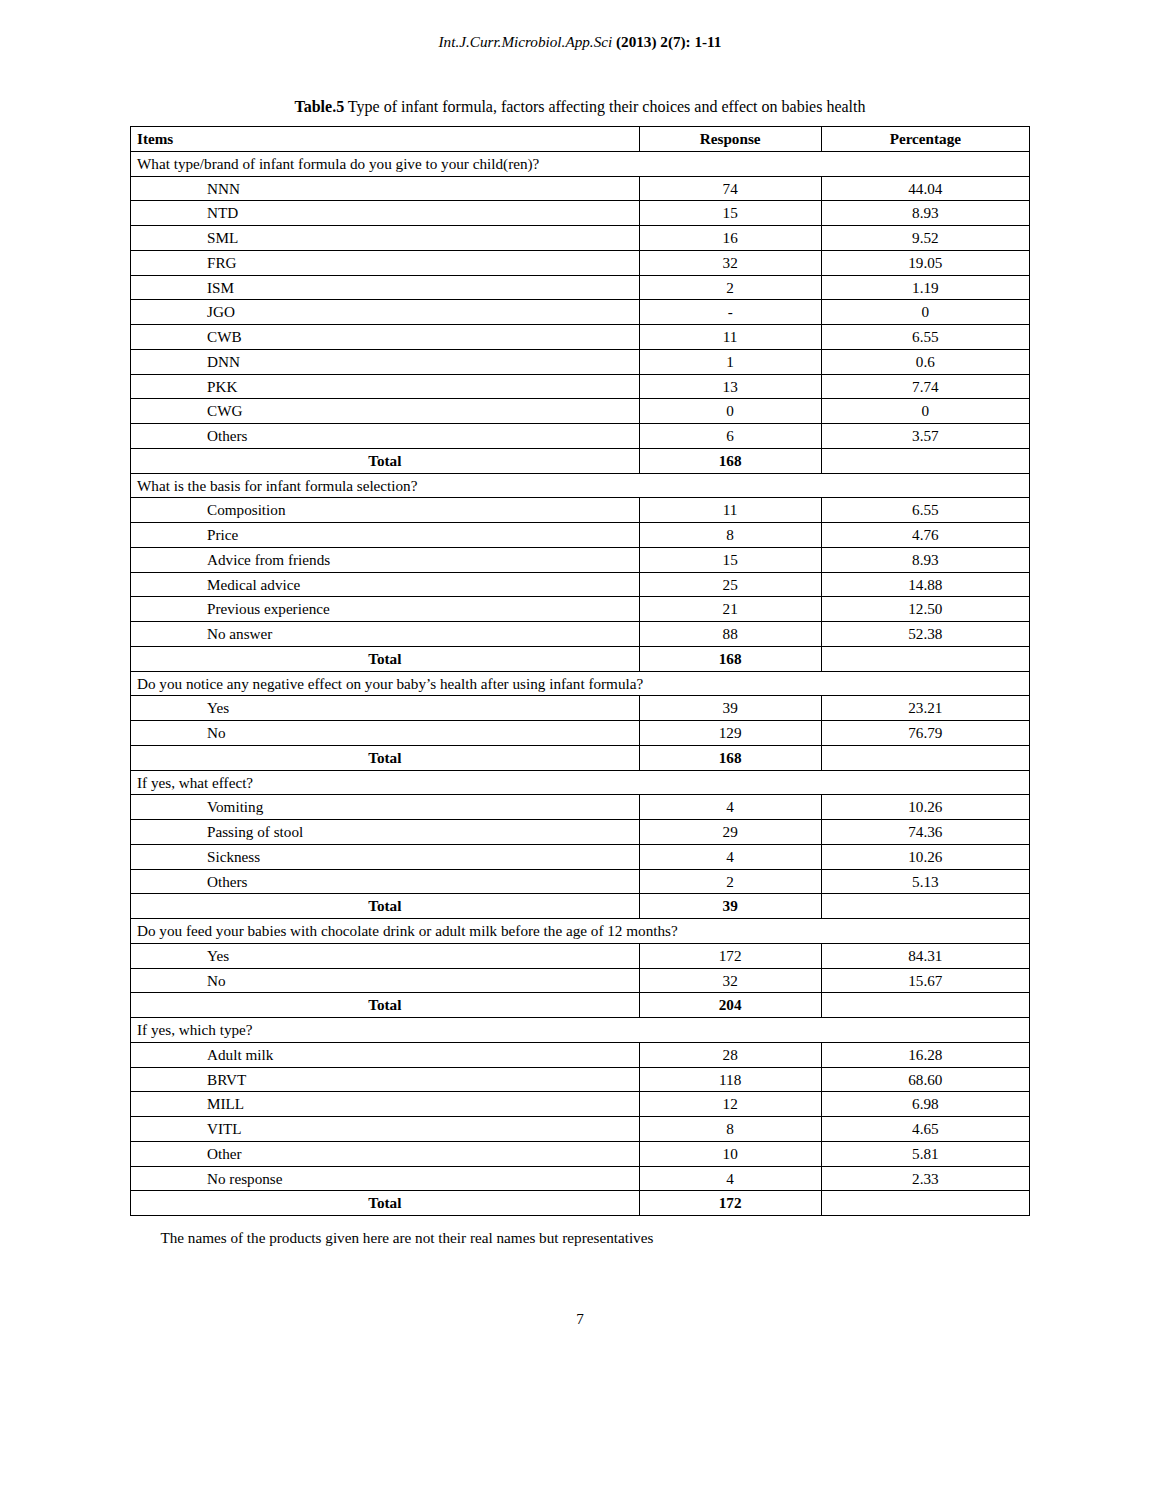Int.J.Curr.Microbiol.App.Sci (2013) 2(7): 1-11
Table.5 Type of infant formula, factors affecting their choices and effect on babies health
| Items | Response | Percentage |
| --- | --- | --- |
| What type/brand of infant formula do you give to your child(ren)? |
| NNN | 74 | 44.04 |
| NTD | 15 | 8.93 |
| SML | 16 | 9.52 |
| FRG | 32 | 19.05 |
| ISM | 2 | 1.19 |
| JGO | - | 0 |
| CWB | 11 | 6.55 |
| DNN | 1 | 0.6 |
| PKK | 13 | 7.74 |
| CWG | 0 | 0 |
| Others | 6 | 3.57 |
| Total | 168 | |
| What is the basis for infant formula selection? |
| Composition | 11 | 6.55 |
| Price | 8 | 4.76 |
| Advice from friends | 15 | 8.93 |
| Medical advice | 25 | 14.88 |
| Previous experience | 21 | 12.50 |
| No answer | 88 | 52.38 |
| Total | 168 | |
| Do you notice any negative effect on your baby’s health after using infant formula? |
| Yes | 39 | 23.21 |
| No | 129 | 76.79 |
| Total | 168 | |
| If yes, what effect? |
| Vomiting | 4 | 10.26 |
| Passing of stool | 29 | 74.36 |
| Sickness | 4 | 10.26 |
| Others | 2 | 5.13 |
| Total | 39 | |
| Do you feed your babies with chocolate drink or adult milk before the age of 12 months? |
| Yes | 172 | 84.31 |
| No | 32 | 15.67 |
| Total | 204 | |
| If yes, which type? |
| Adult milk | 28 | 16.28 |
| BRVT | 118 | 68.60 |
| MILL | 12 | 6.98 |
| VITL | 8 | 4.65 |
| Other | 10 | 5.81 |
| No response | 4 | 2.33 |
| Total | 172 | |
The names of the products given here are not their real names but representatives
7